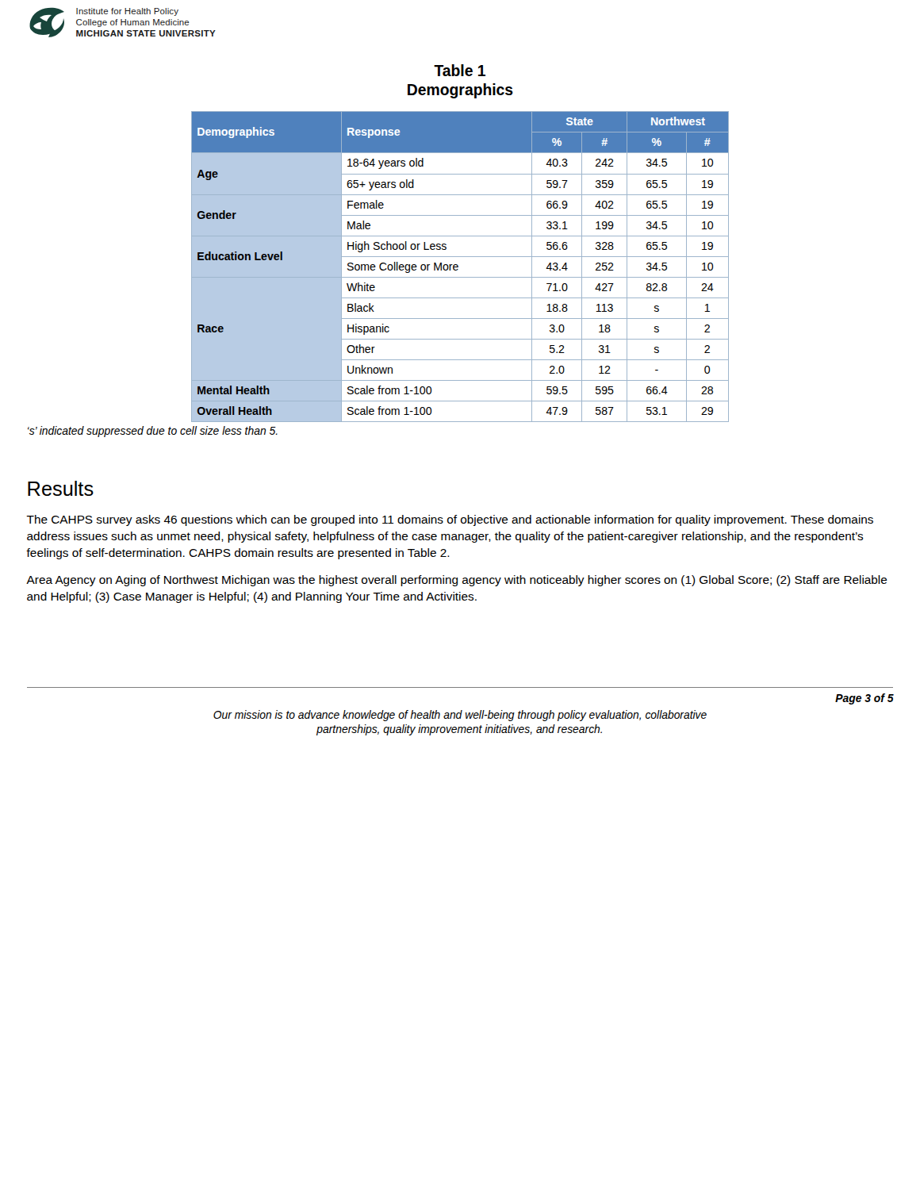Institute for Health Policy
College of Human Medicine
MICHIGAN STATE UNIVERSITY
Table 1 Demographics
| Demographics | Response | State | Northwest |
| --- | --- | --- | --- |
| % | # | % | # |
| Age | 18-64 years old | 40.3 | 242 | 34.5 | 10 |
| 65+ years old | 59.7 | 359 | 65.5 | 19 |
| Gender | Female | 66.9 | 402 | 65.5 | 19 |
| Male | 33.1 | 199 | 34.5 | 10 |
| Education Level | High School or Less | 56.6 | 328 | 65.5 | 19 |
| Some College or More | 43.4 | 252 | 34.5 | 10 |
| Race | White | 71.0 | 427 | 82.8 | 24 |
| Black | 18.8 | 113 | s | 1 |
| Hispanic | 3.0 | 18 | s | 2 |
| Other | 5.2 | 31 | s | 2 |
| Unknown | 2.0 | 12 | - | 0 |
| Mental Health | Scale from 1-100 | 59.5 | 595 | 66.4 | 28 |
| Overall Health | Scale from 1-100 | 47.9 | 587 | 53.1 | 29 |
‘s’ indicated suppressed due to cell size less than 5.
Results
The CAHPS survey asks 46 questions which can be grouped into 11 domains of objective and actionable information for quality improvement. These domains address issues such as unmet need, physical safety, helpfulness of the case manager, the quality of the patient-caregiver relationship, and the respondent’s feelings of self-determination. CAHPS domain results are presented in Table 2.
Area Agency on Aging of Northwest Michigan was the highest overall performing agency with noticeably higher scores on (1) Global Score; (2) Staff are Reliable and Helpful; (3) Case Manager is Helpful; (4) and Planning Your Time and Activities.
Page 3 of 5
Our mission is to advance knowledge of health and well-being through policy evaluation, collaborative
partnerships, quality improvement initiatives, and research.